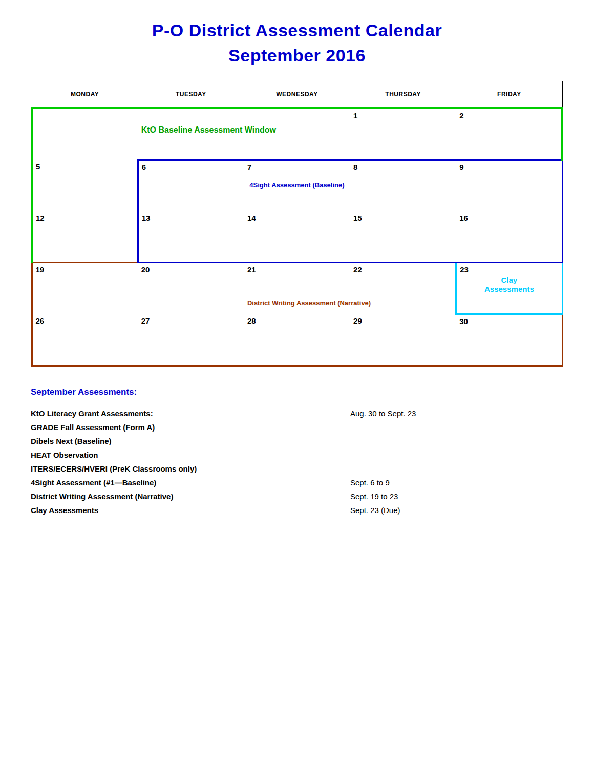P-O District Assessment Calendar
September 2016
| MONDAY | TUESDAY | WEDNESDAY | THURSDAY | FRIDAY |
| --- | --- | --- | --- | --- |
| | KtO Baseline Assessment Window | | 1 | 2 |
| 5 | 6 | 7 4Sight Assessment (Baseline) | 8 | 9 |
| 12 | 13 | 14 | 15 | 16 |
| 19 | 20 | 21 District Writing Assessment (Narrative) | 22 | 23 Clay Assessments |
| 26 | 27 | 28 | 29 | 30 |
September Assessments:
| KtO Literacy Grant Assessments: | Aug. 30 to Sept. 23 |
| GRADE Fall Assessment (Form A) | |
| Dibels Next (Baseline) | |
| HEAT Observation | |
| ITERS/ECERS/HVERI (PreK Classrooms only) | |
| 4Sight Assessment (#1—Baseline) | Sept. 6 to 9 |
| District Writing Assessment (Narrative) | Sept. 19 to 23 |
| Clay Assessments | Sept. 23 (Due) |